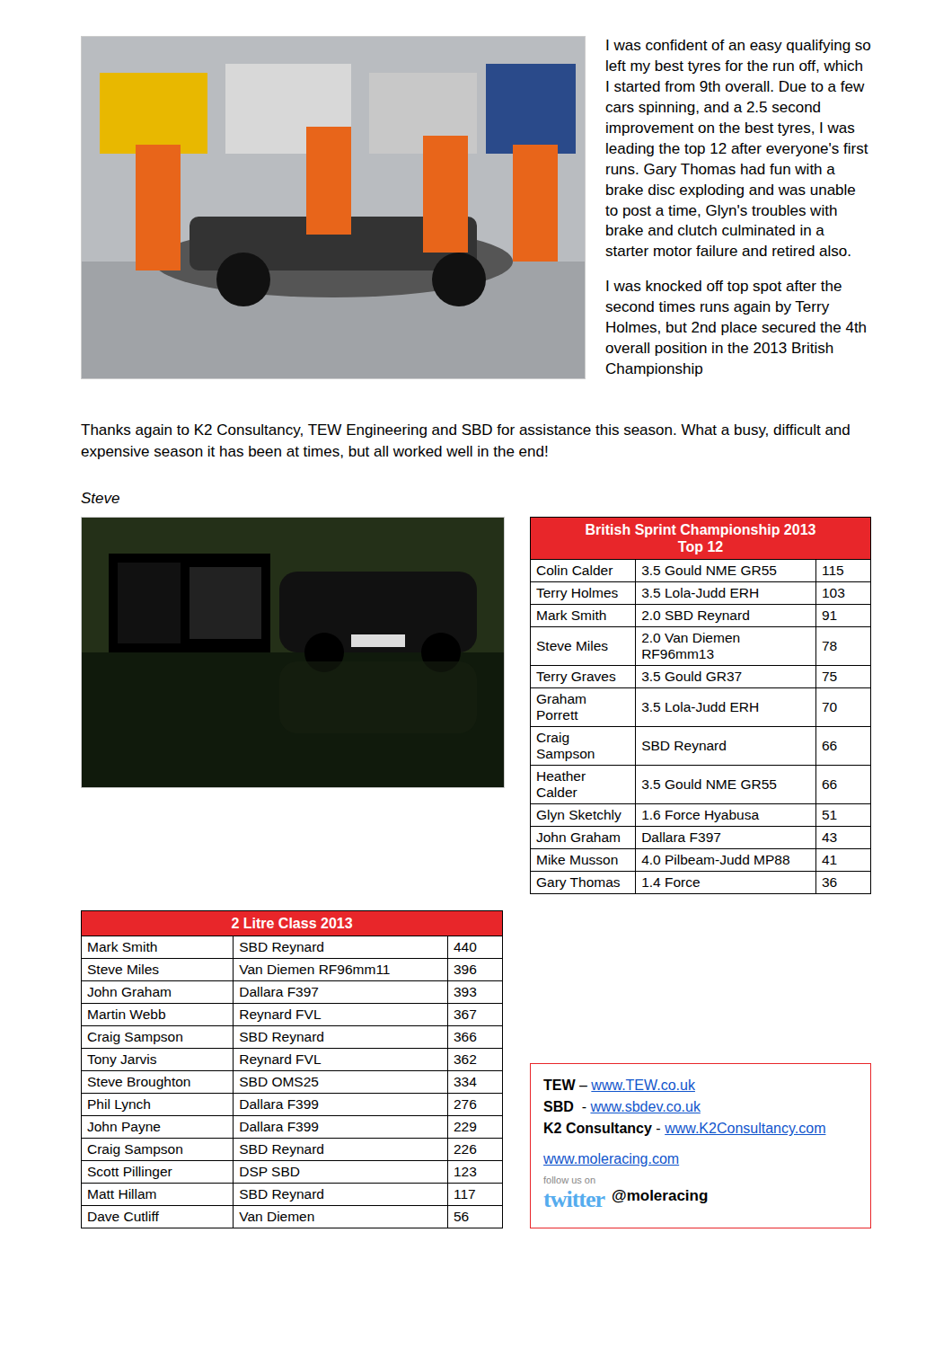I was confident of an easy qualifying so left my best tyres for the run off, which I started from 9th overall. Due to a few cars spinning, and a 2.5 second improvement on the best tyres, I was leading the top 12 after everyone's first runs. Gary Thomas had fun with a brake disc exploding and was unable to post a time, Glyn's troubles with brake and clutch culminated in a starter motor failure and retired also.
I was knocked off top spot after the second times runs again by Terry Holmes, but 2nd place secured the 4th overall position in the 2013 British Championship
Thanks again to K2 Consultancy, TEW Engineering and SBD for assistance this season. What a busy, difficult and expensive season it has been at times, but all worked well in the end!
Steve
| British Sprint Championship 2013 Top 12 |
| Colin Calder | 3.5 Gould NME GR55 | 115 |
| Terry Holmes | 3.5 Lola-Judd ERH | 103 |
| Mark Smith | 2.0 SBD Reynard | 91 |
| Steve Miles | 2.0 Van Diemen RF96mm13 | 78 |
| Terry Graves | 3.5 Gould GR37 | 75 |
| Graham Porrett | 3.5 Lola-Judd ERH | 70 |
| Craig Sampson | SBD Reynard | 66 |
| Heather Calder | 3.5 Gould NME GR55 | 66 |
| Glyn Sketchly | 1.6 Force Hyabusa | 51 |
| John Graham | Dallara F397 | 43 |
| Mike Musson | 4.0 Pilbeam-Judd MP88 | 41 |
| Gary Thomas | 1.4 Force | 36 |
| 2 Litre Class 2013 |
| Mark Smith | SBD Reynard | 440 |
| Steve Miles | Van Diemen RF96mm11 | 396 |
| John Graham | Dallara F397 | 393 |
| Martin Webb | Reynard FVL | 367 |
| Craig Sampson | SBD Reynard | 366 |
| Tony Jarvis | Reynard FVL | 362 |
| Steve Broughton | SBD OMS25 | 334 |
| Phil Lynch | Dallara F399 | 276 |
| John Payne | Dallara F399 | 229 |
| Craig Sampson | SBD Reynard | 226 |
| Scott Pillinger | DSP SBD | 123 |
| Matt Hillam | SBD Reynard | 117 |
| Dave Cutliff | Van Diemen | 56 |
TEW – www.TEW.co.uk
SBD - www.sbdev.co.uk
K2 Consultancy - www.K2Consultancy.com
www.moleracing.com
follow us on
twitter
@moleracing